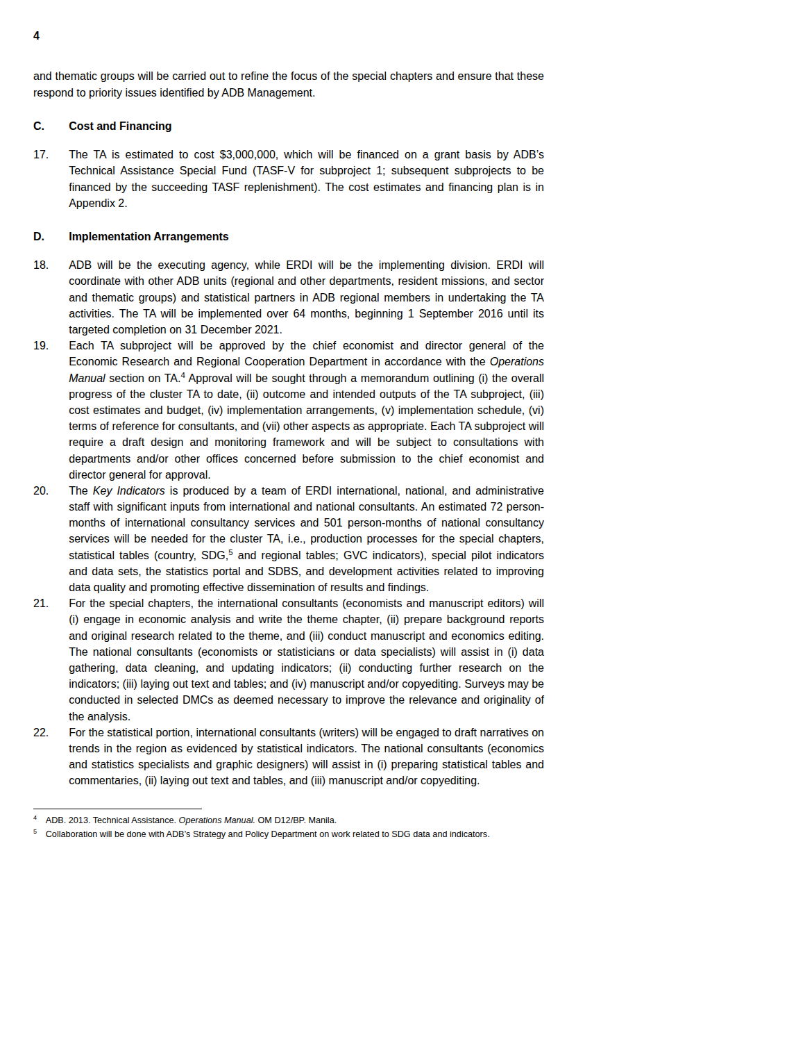4
and thematic groups will be carried out to refine the focus of the special chapters and ensure that these respond to priority issues identified by ADB Management.
C. Cost and Financing
17.
The TA is estimated to cost $3,000,000, which will be financed on a grant basis by ADB’s Technical Assistance Special Fund (TASF-V for subproject 1; subsequent subprojects to be financed by the succeeding TASF replenishment). The cost estimates and financing plan is in Appendix 2.
D. Implementation Arrangements
18.
ADB will be the executing agency, while ERDI will be the implementing division. ERDI will coordinate with other ADB units (regional and other departments, resident missions, and sector and thematic groups) and statistical partners in ADB regional members in undertaking the TA activities. The TA will be implemented over 64 months, beginning 1 September 2016 until its targeted completion on 31 December 2021.
19.
Each TA subproject will be approved by the chief economist and director general of the Economic Research and Regional Cooperation Department in accordance with the Operations Manual section on TA.4 Approval will be sought through a memorandum outlining (i) the overall progress of the cluster TA to date, (ii) outcome and intended outputs of the TA subproject, (iii) cost estimates and budget, (iv) implementation arrangements, (v) implementation schedule, (vi) terms of reference for consultants, and (vii) other aspects as appropriate. Each TA subproject will require a draft design and monitoring framework and will be subject to consultations with departments and/or other offices concerned before submission to the chief economist and director general for approval.
20.
The Key Indicators is produced by a team of ERDI international, national, and administrative staff with significant inputs from international and national consultants. An estimated 72 person-months of international consultancy services and 501 person-months of national consultancy services will be needed for the cluster TA, i.e., production processes for the special chapters, statistical tables (country, SDG,5 and regional tables; GVC indicators), special pilot indicators and data sets, the statistics portal and SDBS, and development activities related to improving data quality and promoting effective dissemination of results and findings.
21.
For the special chapters, the international consultants (economists and manuscript editors) will (i) engage in economic analysis and write the theme chapter, (ii) prepare background reports and original research related to the theme, and (iii) conduct manuscript and economics editing. The national consultants (economists or statisticians or data specialists) will assist in (i) data gathering, data cleaning, and updating indicators; (ii) conducting further research on the indicators; (iii) laying out text and tables; and (iv) manuscript and/or copyediting. Surveys may be conducted in selected DMCs as deemed necessary to improve the relevance and originality of the analysis.
22.
For the statistical portion, international consultants (writers) will be engaged to draft narratives on trends in the region as evidenced by statistical indicators. The national consultants (economics and statistics specialists and graphic designers) will assist in (i) preparing statistical tables and commentaries, (ii) laying out text and tables, and (iii) manuscript and/or copyediting.
4 ADB. 2013. Technical Assistance. Operations Manual. OM D12/BP. Manila.
5 Collaboration will be done with ADB’s Strategy and Policy Department on work related to SDG data and indicators.